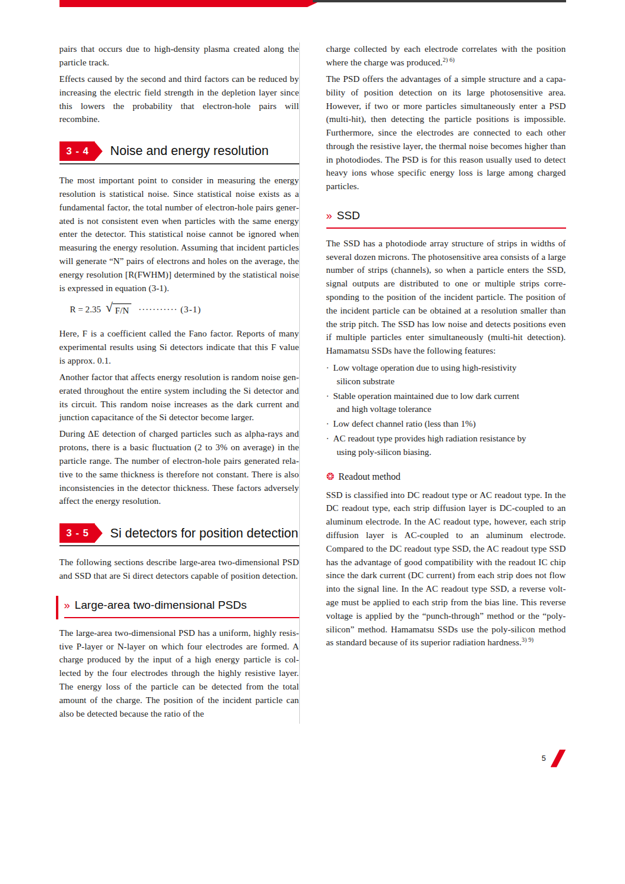pairs that occurs due to high-density plasma created along the particle track.
Effects caused by the second and third factors can be reduced by increasing the electric field strength in the depletion layer since this lowers the probability that electron-hole pairs will recombine.
3 - 4
Noise and energy resolution
The most important point to consider in measuring the energy resolution is statistical noise. Since statistical noise exists as a fundamental factor, the total number of electron-hole pairs generated is not consistent even when particles with the same energy enter the detector. This statistical noise cannot be ignored when measuring the energy resolution. Assuming that incident particles will generate “N” pairs of electrons and holes on the average, the energy resolution [R(FWHM)] determined by the statistical noise is expressed in equation (3-1).
R = 2.35 √ F/N ··········· (3-1)
Here, F is a coefficient called the Fano factor. Reports of many experimental results using Si detectors indicate that this F value is approx. 0.1.
Another factor that affects energy resolution is random noise generated throughout the entire system including the Si detector and its circuit. This random noise increases as the dark current and junction capacitance of the Si detector become larger.
During ΔE detection of charged particles such as alpha-rays and protons, there is a basic fluctuation (2 to 3% on average) in the particle range. The number of electron-hole pairs generated relative to the same thickness is therefore not constant. There is also inconsistencies in the detector thickness. These factors adversely affect the energy resolution.
3 - 5
Si detectors for position detection
The following sections describe large-area two-dimensional PSD and SSD that are Si direct detectors capable of position detection.
» Large-area two-dimensional PSDs
The large-area two-dimensional PSD has a uniform, highly resistive P-layer or N-layer on which four electrodes are formed. A charge produced by the input of a high energy particle is collected by the four electrodes through the highly resistive layer. The energy loss of the particle can be detected from the total amount of the charge. The position of the incident particle can also be detected because the ratio of the
charge collected by each electrode correlates with the position where the charge was produced.2) 6)
The PSD offers the advantages of a simple structure and a capability of position detection on its large photosensitive area. However, if two or more particles simultaneously enter a PSD (multi-hit), then detecting the particle positions is impossible. Furthermore, since the electrodes are connected to each other through the resistive layer, the thermal noise becomes higher than in photodiodes. The PSD is for this reason usually used to detect heavy ions whose specific energy loss is large among charged particles.
» SSD
The SSD has a photodiode array structure of strips in widths of several dozen microns. The photosensitive area consists of a large number of strips (channels), so when a particle enters the SSD, signal outputs are distributed to one or multiple strips corresponding to the position of the incident particle. The position of the incident particle can be obtained at a resolution smaller than the strip pitch. The SSD has low noise and detects positions even if multiple particles enter simultaneously (multi-hit detection). Hamamatsu SSDs have the following features:
Low voltage operation due to using high-resistivitysilicon substrate
Stable operation maintained due to low dark currentand high voltage tolerance
Low defect channel ratio (less than 1%)
AC readout type provides high radiation resistance byusing poly-silicon biasing.
❂ Readout method
SSD is classified into DC readout type or AC readout type. In the DC readout type, each strip diffusion layer is DC-coupled to an aluminum electrode. In the AC readout type, however, each strip diffusion layer is AC-coupled to an aluminum electrode. Compared to the DC readout type SSD, the AC readout type SSD has the advantage of good compatibility with the readout IC chip since the dark current (DC current) from each strip does not flow into the signal line. In the AC readout type SSD, a reverse voltage must be applied to each strip from the bias line. This reverse voltage is applied by the “punch-through” method or the “poly-silicon” method. Hamamatsu SSDs use the poly-silicon method as standard because of its superior radiation hardness.3) 9)
5